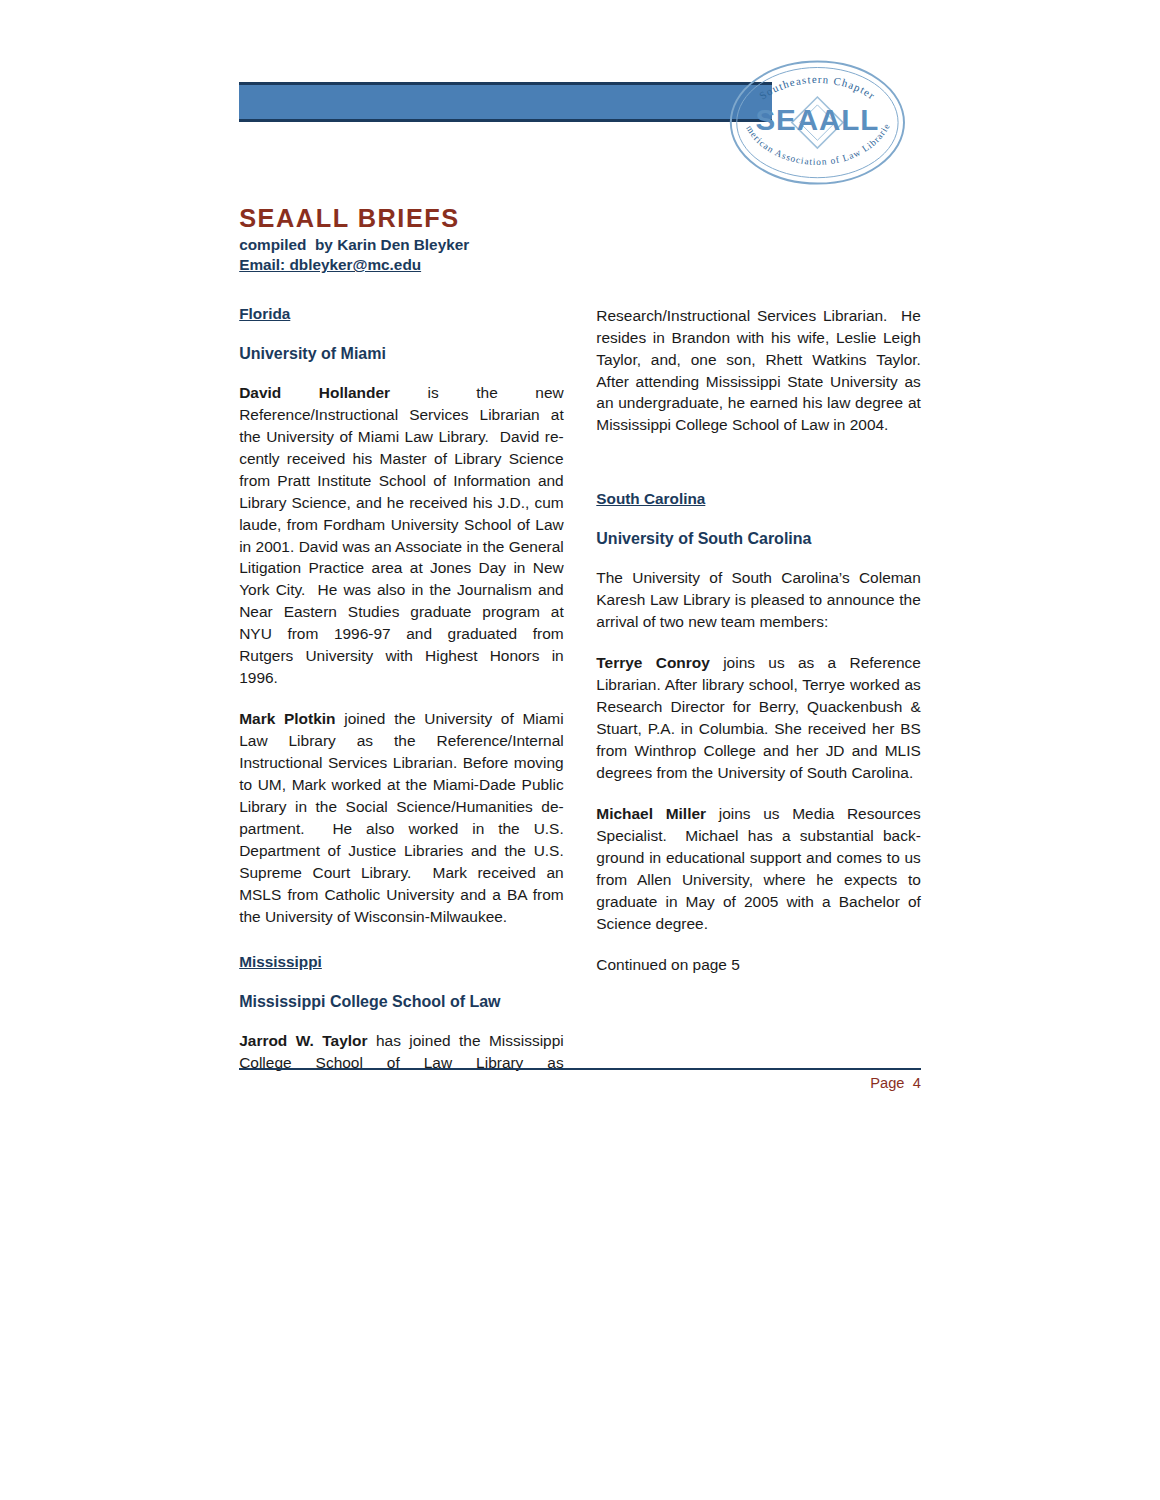Southeastern Chapter American Association of Law Libraries SEAALL
SEAALL BRIEFS
compiled by Karin Den Bleyker
Email: dbleyker@mc.edu
Florida
University of Miami
David Hollander is the new Reference/Instructional Services Librarian at the University of Miami Law Library. David recently received his Master of Library Science from Pratt Institute School of Information and Library Science, and he received his J.D., cum laude, from Fordham University School of Law in 2001. David was an Associate in the General Litigation Practice area at Jones Day in New York City. He was also in the Journalism and Near Eastern Studies graduate program at NYU from 1996-97 and graduated from Rutgers University with Highest Honors in 1996.
Mark Plotkin joined the University of Miami Law Library as the Reference/Internal Instructional Services Librarian. Before moving to UM, Mark worked at the Miami-Dade Public Library in the Social Science/Humanities department. He also worked in the U.S. Department of Justice Libraries and the U.S. Supreme Court Library. Mark received an MSLS from Catholic University and a BA from the University of Wisconsin-Milwaukee.
Mississippi
Mississippi College School of Law
Jarrod W. Taylor has joined the Mississippi College School of Law Library as Research/Instructional Services Librarian. He resides in Brandon with his wife, Leslie Leigh Taylor, and, one son, Rhett Watkins Taylor. After attending Mississippi State University as an undergraduate, he earned his law degree at Mississippi College School of Law in 2004.
South Carolina
University of South Carolina
The University of South Carolina’s Coleman Karesh Law Library is pleased to announce the arrival of two new team members:
Terrye Conroy joins us as a Reference Librarian. After library school, Terrye worked as Research Director for Berry, Quackenbush & Stuart, P.A. in Columbia. She received her BS from Winthrop College and her JD and MLIS degrees from the University of South Carolina.
Michael Miller joins us Media Resources Specialist. Michael has a substantial background in educational support and comes to us from Allen University, where he expects to graduate in May of 2005 with a Bachelor of Science degree.
Continued on page 5
Page 4